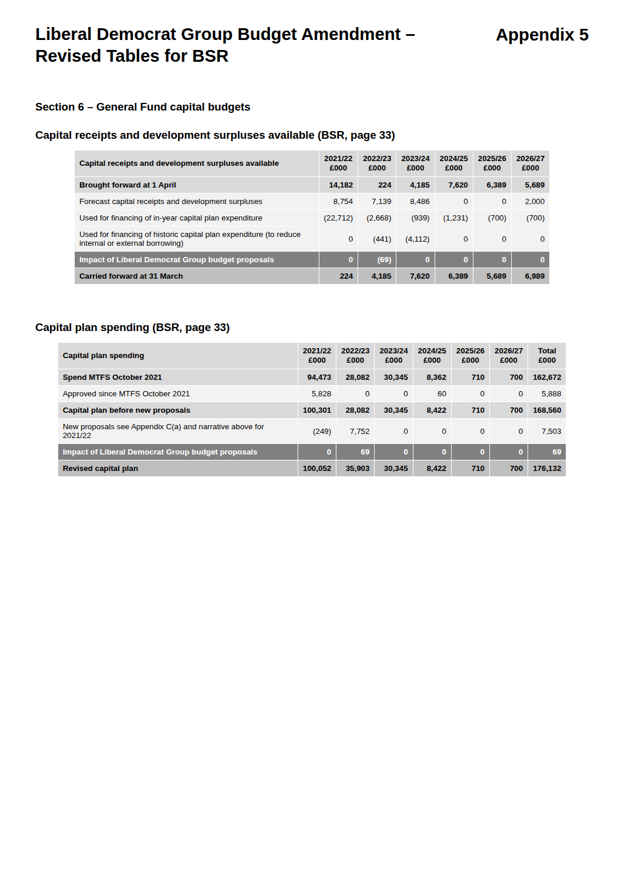Liberal Democrat Group Budget Amendment – Revised Tables for BSR
Appendix 5
Section 6 – General Fund capital budgets
Capital receipts and development surpluses available (BSR, page 33)
| Capital receipts and development surpluses available | 2021/22 £000 | 2022/23 £000 | 2023/24 £000 | 2024/25 £000 | 2025/26 £000 | 2026/27 £000 |
| --- | --- | --- | --- | --- | --- | --- |
| Brought forward at 1 April | 14,182 | 224 | 4,185 | 7,620 | 6,389 | 5,689 |
| Forecast capital receipts and development surpluses | 8,754 | 7,139 | 8,486 | 0 | 0 | 2,000 |
| Used for financing of in-year capital plan expenditure | (22,712) | (2,668) | (939) | (1,231) | (700) | (700) |
| Used for financing of historic capital plan expenditure (to reduce internal or external borrowing) | 0 | (441) | (4,112) | 0 | 0 | 0 |
| Impact of Liberal Democrat Group budget proposals | 0 | (69) | 0 | 0 | 0 | 0 |
| Carried forward at 31 March | 224 | 4,185 | 7,620 | 6,389 | 5,689 | 6,989 |
Capital plan spending (BSR, page 33)
| Capital plan spending | 2021/22 £000 | 2022/23 £000 | 2023/24 £000 | 2024/25 £000 | 2025/26 £000 | 2026/27 £000 | Total £000 |
| --- | --- | --- | --- | --- | --- | --- | --- |
| Spend MTFS October 2021 | 94,473 | 28,082 | 30,345 | 8,362 | 710 | 700 | 162,672 |
| Approved since MTFS October 2021 | 5,828 | 0 | 0 | 60 | 0 | 0 | 5,888 |
| Capital plan before new proposals | 100,301 | 28,082 | 30,345 | 8,422 | 710 | 700 | 168,560 |
| New proposals see Appendix C(a) and narrative above for 2021/22 | (249) | 7,752 | 0 | 0 | 0 | 0 | 7,503 |
| Impact of Liberal Democrat Group budget proposals | 0 | 69 | 0 | 0 | 0 | 0 | 69 |
| Revised capital plan | 100,052 | 35,903 | 30,345 | 8,422 | 710 | 700 | 176,132 |